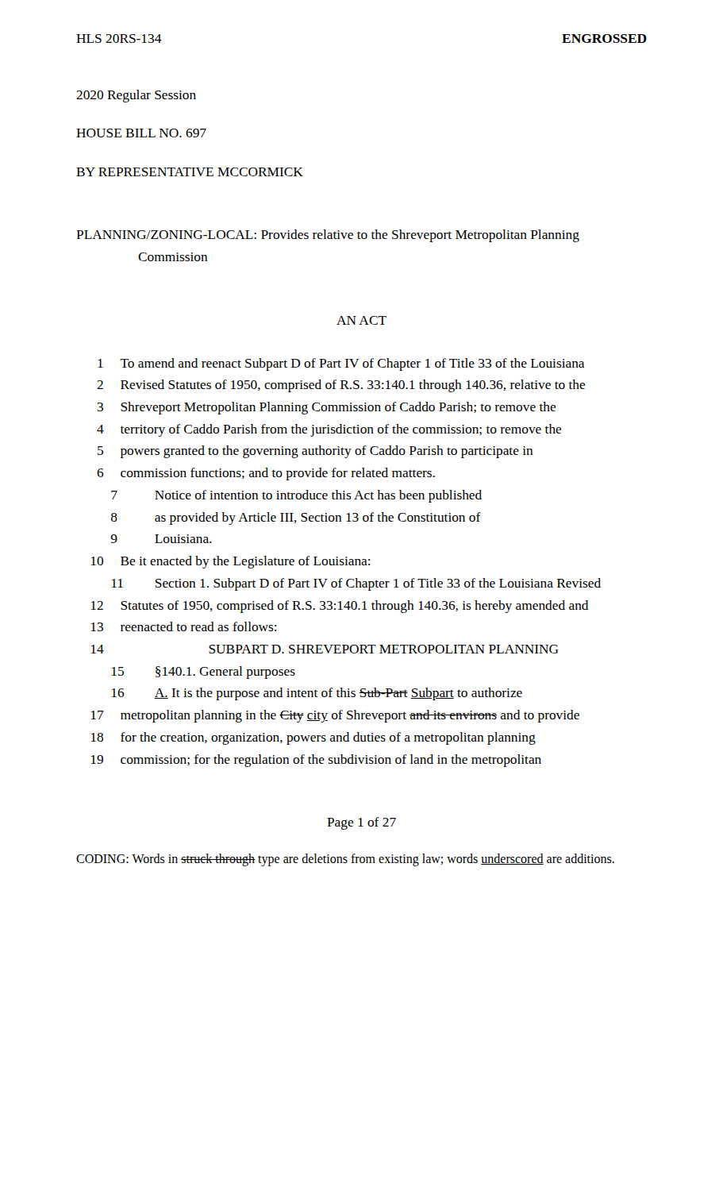HLS 20RS-134 ENGROSSED
2020 Regular Session
HOUSE BILL NO. 697
BY REPRESENTATIVE MCCORMICK
PLANNING/ZONING-LOCAL: Provides relative to the Shreveport Metropolitan Planning Commission
AN ACT
To amend and reenact Subpart D of Part IV of Chapter 1 of Title 33 of the Louisiana
Revised Statutes of 1950, comprised of R.S. 33:140.1 through 140.36, relative to the
Shreveport Metropolitan Planning Commission of Caddo Parish; to remove the
territory of Caddo Parish from the jurisdiction of the commission; to remove the
powers granted to the governing authority of Caddo Parish to participate in
commission functions; and to provide for related matters.
Notice of intention to introduce this Act has been published
as provided by Article III, Section 13 of the Constitution of
Louisiana.
Be it enacted by the Legislature of Louisiana:
Section 1. Subpart D of Part IV of Chapter 1 of Title 33 of the Louisiana Revised
Statutes of 1950, comprised of R.S. 33:140.1 through 140.36, is hereby amended and
reenacted to read as follows:
SUBPART D. SHREVEPORT METROPOLITAN PLANNING
§140.1. General purposes
A. It is the purpose and intent of this Sub-Part Subpart to authorize
metropolitan planning in the City city of Shreveport and its environs and to provide
for the creation, organization, powers and duties of a metropolitan planning
commission; for the regulation of the subdivision of land in the metropolitan
Page 1 of 27
CODING: Words in struck through type are deletions from existing law; words underscored are additions.